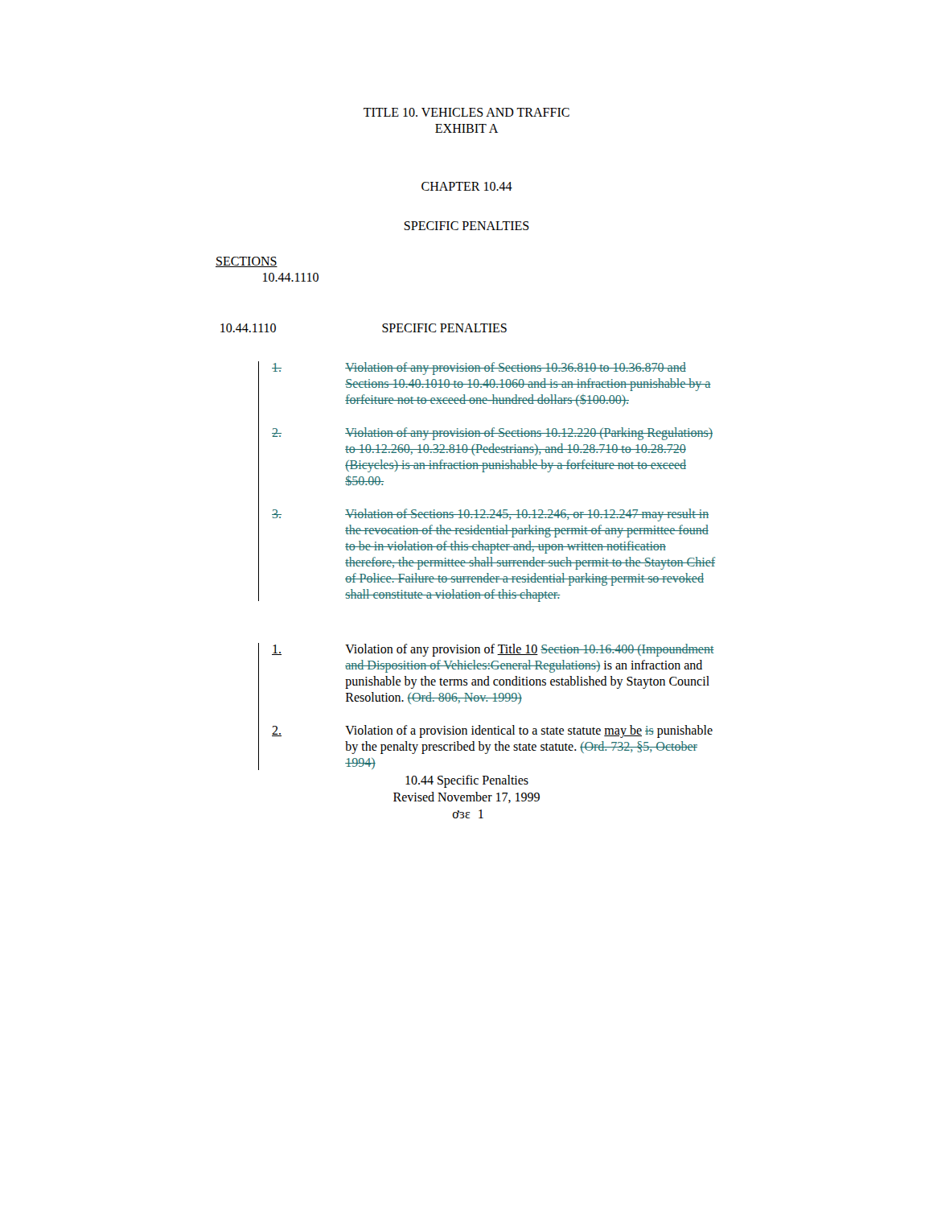TITLE 10. VEHICLES AND TRAFFIC
EXHIBIT A
CHAPTER 10.44
SPECIFIC PENALTIES
SECTIONS
10.44.1110
10.44.1110 SPECIFIC PENALTIES
1. Violation of any provision of Sections 10.36.810 to 10.36.870 and Sections 10.40.1010 to 10.40.1060 and is an infraction punishable by a forfeiture not to exceed one-hundred dollars ($100.00).
2. Violation of any provision of Sections 10.12.220 (Parking Regulations) to 10.12.260, 10.32.810 (Pedestrians), and 10.28.710 to 10.28.720 (Bicycles) is an infraction punishable by a forfeiture not to exceed $50.00.
3. Violation of Sections 10.12.245, 10.12.246, or 10.12.247 may result in the revocation of the residential parking permit of any permittee found to be in violation of this chapter and, upon written notification therefore, the permittee shall surrender such permit to the Stayton Chief of Police. Failure to surrender a residential parking permit so revoked shall constitute a violation of this chapter.
1. Violation of any provision of Title 10 Section 10.16.400 (Impoundment and Disposition of Vehicles:General Regulations) is an infraction and punishable by the terms and conditions established by Stayton Council Resolution. (Ord. 806, Nov. 1999)
2. Violation of a provision identical to a state statute may be is punishable by the penalty prescribed by the state statute. (Ord. 732, §5, October 1994)
10.44 Specific Penalties
Revised November 17, 1999
ơɜɛ 1